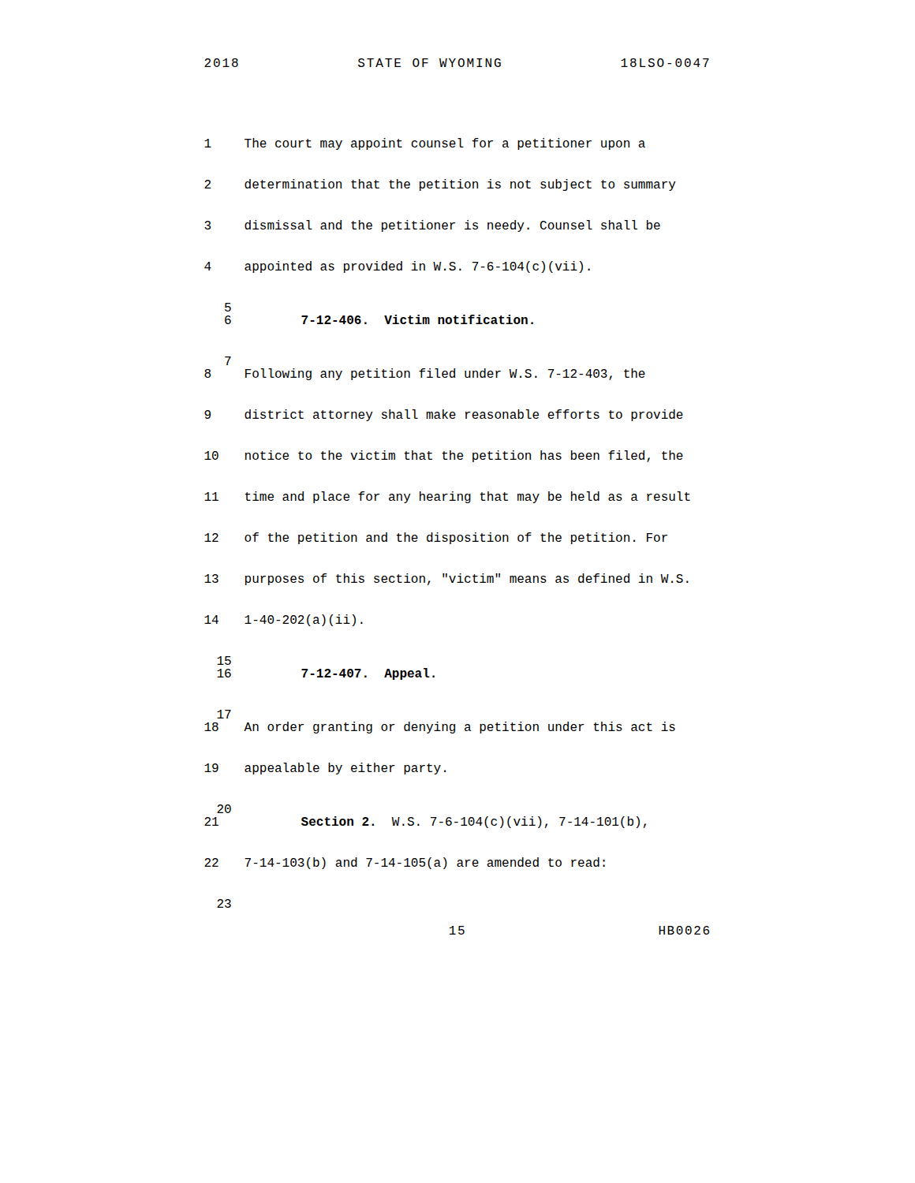2018 STATE OF WYOMING 18LSO-0047
The court may appoint counsel for a petitioner upon a
determination that the petition is not subject to summary
dismissal and the petitioner is needy. Counsel shall be
appointed as provided in W.S. 7-6-104(c)(vii).
7-12-406. Victim notification.
Following any petition filed under W.S. 7-12-403, the
district attorney shall make reasonable efforts to provide
notice to the victim that the petition has been filed, the
time and place for any hearing that may be held as a result
of the petition and the disposition of the petition. For
purposes of this section, "victim" means as defined in W.S.
1-40-202(a)(ii).
7-12-407. Appeal.
An order granting or denying a petition under this act is
appealable by either party.
Section 2. W.S. 7-6-104(c)(vii), 7-14-101(b),
7-14-103(b) and 7-14-105(a) are amended to read:
15 HB0026